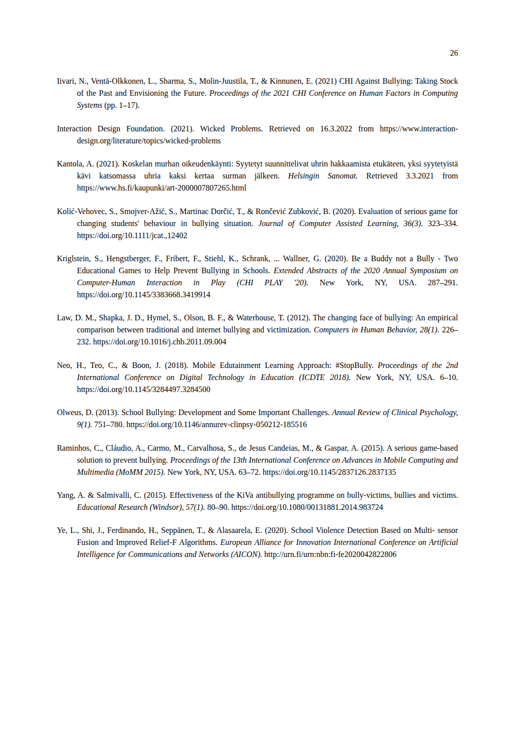26
Iivari, N., Ventä-Olkkonen, L., Sharma, S., Molin-Juustila, T., & Kinnunen, E. (2021) CHI Against Bullying: Taking Stock of the Past and Envisioning the Future. Proceedings of the 2021 CHI Conference on Human Factors in Computing Systems (pp. 1–17).
Interaction Design Foundation. (2021). Wicked Problems. Retrieved on 16.3.2022 from https://www.interaction-design.org/literature/topics/wicked-problems
Kantola, A. (2021). Koskelan murhan oikeudenkäynti: Syytetyt suunnittelivat uhrin hakkaamista etukäteen, yksi syytetyistä kävi katsomassa uhria kaksi kertaa surman jälkeen. Helsingin Sanomat. Retrieved 3.3.2021 from https://www.hs.fi/kaupunki/art-2000007807265.html
Kolić-Vehovec, S., Smojver-Ažić, S., Martinac Dorčić, T., & Rončević Zubković, B. (2020). Evaluation of serious game for changing students' behaviour in bullying situation. Journal of Computer Assisted Learning, 36(3). 323–334. https://doi.org/10.1111/jcat.,12402
Kriglstein, S., Hengstberger, F., Fribert, F., Stiehl, K., Schrank, ... Wallner, G. (2020). Be a Buddy not a Bully - Two Educational Games to Help Prevent Bullying in Schools. Extended Abstracts of the 2020 Annual Symposium on Computer-Human Interaction in Play (CHI PLAY '20). New York, NY, USA. 287–291. https://doi.org/10.1145/3383668.3419914
Law, D. M., Shapka, J. D., Hymel, S., Olson, B. F., & Waterhouse, T. (2012). The changing face of bullying: An empirical comparison between traditional and internet bullying and victimization. Computers in Human Behavior, 28(1). 226–232. https://doi.org/10.1016/j.chb.2011.09.004
Neo, H., Teo, C., & Boon, J. (2018). Mobile Edutainment Learning Approach: #StopBully. Proceedings of the 2nd International Conference on Digital Technology in Education (ICDTE 2018). New York, NY, USA. 6–10. https://doi.org/10.1145/3284497.3284500
Olweus, D. (2013). School Bullying: Development and Some Important Challenges. Annual Review of Clinical Psychology, 9(1). 751–780. https://doi.org/10.1146/annurev-clinpsy-050212-185516
Raminhos, C., Cláudio, A., Carmo, M., Carvalhosa, S., de Jesus Candeias, M., & Gaspar, A. (2015). A serious game-based solution to prevent bullying. Proceedings of the 13th International Conference on Advances in Mobile Computing and Multimedia (MoMM 2015). New York, NY, USA. 63–72. https://doi.org/10.1145/2837126.2837135
Yang, A. & Salmivalli, C. (2015). Effectiveness of the KiVa antibullying programme on bully-victims, bullies and victims. Educational Research (Windsor), 57(1). 80–90. https://doi.org/10.1080/00131881.2014.983724
Ye, L., Shi, J., Ferdinando, H., Seppänen, T., & Alasaarela, E. (2020). School Violence Detection Based on Multi- sensor Fusion and Improved Relief-F Algorithms. European Alliance for Innovation International Conference on Artificial Intelligence for Communications and Networks (AICON). http://urn.fi/urn:nbn:fi-fe2020042822806